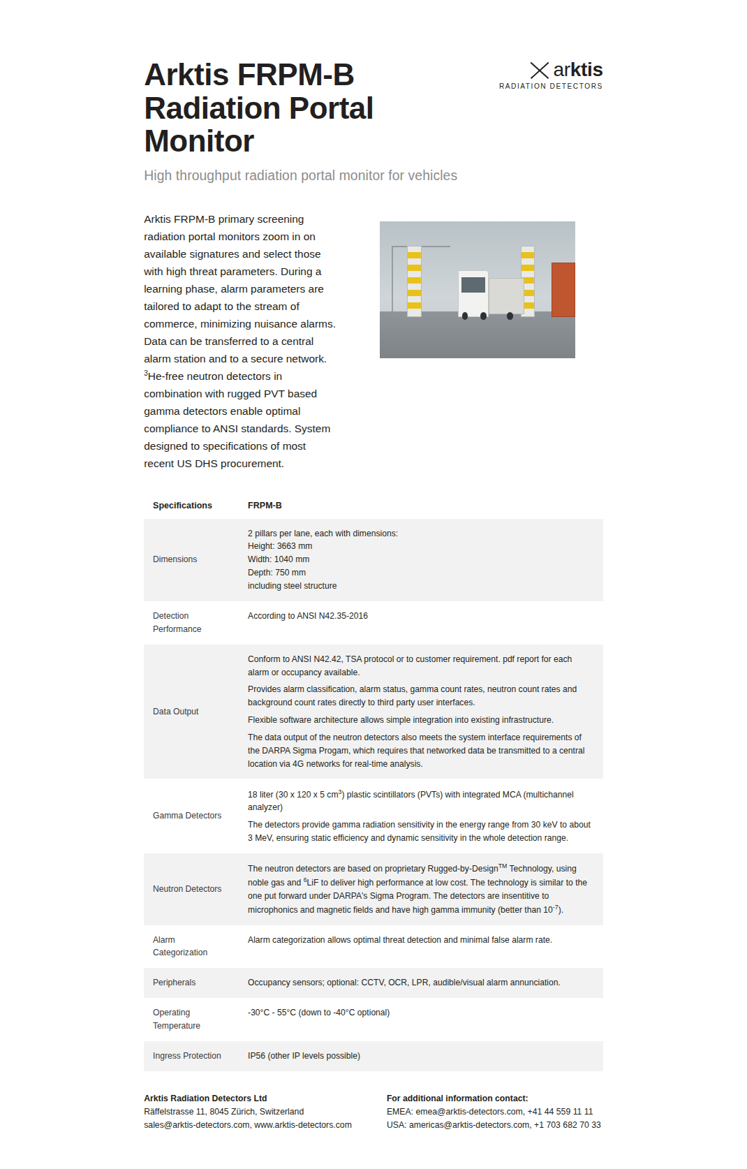arktis
RADIATION DETECTORS
Arktis FRPM-B
Radiation Portal Monitor
High throughput radiation portal monitor for vehicles
Arktis FRPM-B primary screening radiation portal monitors zoom in on available signatures and select those with high threat parameters. During a learning phase, alarm parameters are tailored to adapt to the stream of commerce, minimizing nuisance alarms. Data can be transferred to a central alarm station and to a secure network. 3He-free neutron detectors in combination with rugged PVT based gamma detectors enable optimal compliance to ANSI standards. System designed to specifications of most recent US DHS procurement.
| Specifications | FRPM-B |
| --- | --- |
| Dimensions | 2 pillars per lane, each with dimensions: Height: 3663 mm Width: 1040 mm Depth: 750 mm including steel structure |
| Detection Performance | According to ANSI N42.35-2016 |
| Data Output | Conform to ANSI N42.42, TSA protocol or to customer requirement. pdf report for each alarm or occupancy available. Provides alarm classification, alarm status, gamma count rates, neutron count rates and background count rates directly to third party user interfaces. Flexible software architecture allows simple integration into existing infrastructure. The data output of the neutron detectors also meets the system interface requirements of the DARPA Sigma Progam, which requires that networked data be transmitted to a central location via 4G networks for real-time analysis. |
| Gamma Detectors | 18 liter (30 x 120 x 5 cm 3 ) plastic scintillators (PVTs) with integrated MCA (multichannel analyzer) The detectors provide gamma radiation sensitivity in the energy range from 30 keV to about 3 MeV, ensuring static efficiency and dynamic sensitivity in the whole detection range. |
| Neutron Detectors | The neutron detectors are based on proprietary Rugged-by-Design TM Technology, using noble gas and 6 LiF to deliver high performance at low cost. The technology is similar to the one put forward under DARPA's Sigma Program. The detectors are insentitive to microphonics and magnetic fields and have high gamma immunity (better than 10 -7 ). |
| Alarm Categorization | Alarm categorization allows optimal threat detection and minimal false alarm rate. |
| Peripherals | Occupancy sensors; optional: CCTV, OCR, LPR, audible/visual alarm annunciation. |
| Operating Temperature | -30°C - 55°C (down to -40°C optional) |
| Ingress Protection | IP56 (other IP levels possible) |
Arktis Radiation Detectors Ltd
Räffelstrasse 11, 8045 Zürich, Switzerland
sales@arktis-detectors.com, www.arktis-detectors.com
For additional information contact:
EMEA: emea@arktis-detectors.com, +41 44 559 11 11
USA: americas@arktis-detectors.com, +1 703 682 70 33